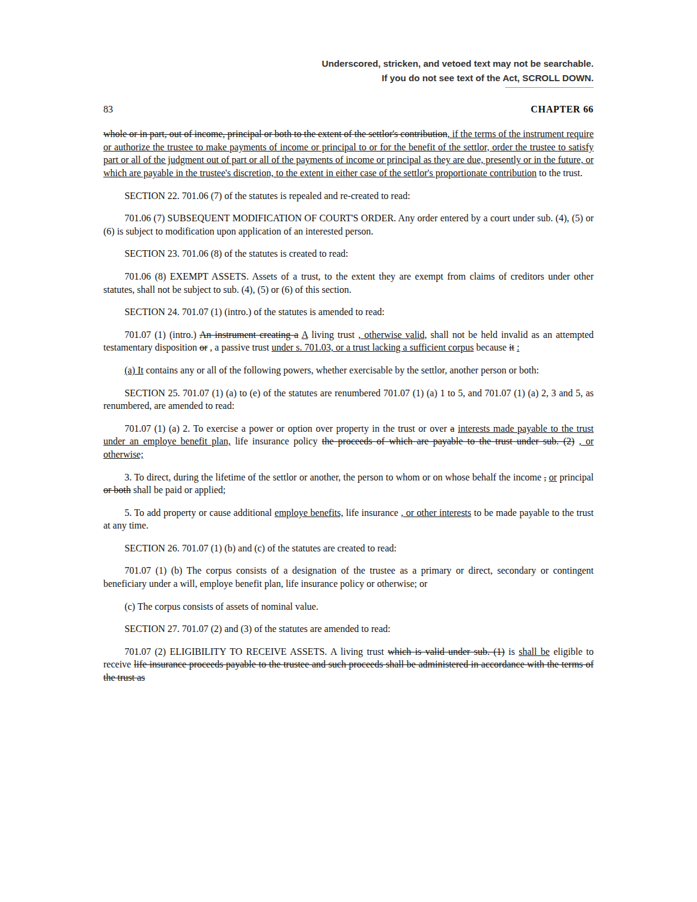Underscored, stricken, and vetoed text may not be searchable.
If you do not see text of the Act, SCROLL DOWN.
83 CHAPTER 66
whole or in part, out of income, principal or both to the extent of the settlor's contribution, if the terms of the instrument require or authorize the trustee to make payments of income or principal to or for the benefit of the settlor, order the trustee to satisfy part or all of the judgment out of part or all of the payments of income or principal as they are due, presently or in the future, or which are payable in the trustee's discretion, to the extent in either case of the settlor's proportionate contribution to the trust.
SECTION 22. 701.06 (7) of the statutes is repealed and re-created to read:
701.06 (7) SUBSEQUENT MODIFICATION OF COURT'S ORDER. Any order entered by a court under sub. (4), (5) or (6) is subject to modification upon application of an interested person.
SECTION 23. 701.06 (8) of the statutes is created to read:
701.06 (8) EXEMPT ASSETS. Assets of a trust, to the extent they are exempt from claims of creditors under other statutes, shall not be subject to sub. (4), (5) or (6) of this section.
SECTION 24. 701.07 (1) (intro.) of the statutes is amended to read:
701.07 (1) (intro.) An instrument creating a A living trust , otherwise valid, shall not be held invalid as an attempted testamentary disposition or , a passive trust under s. 701.03, or a trust lacking a sufficient corpus because it :
(a) It contains any or all of the following powers, whether exercisable by the settlor, another person or both:
SECTION 25. 701.07 (1) (a) to (e) of the statutes are renumbered 701.07 (1) (a) 1 to 5, and 701.07 (1) (a) 2, 3 and 5, as renumbered, are amended to read:
701.07 (1) (a) 2. To exercise a power or option over property in the trust or over a interests made payable to the trust under an employe benefit plan, life insurance policy the proceeds of which are payable to the trust under sub. (2) , or otherwise;
3. To direct, during the lifetime of the settlor or another, the person to whom or on whose behalf the income , or principal or both shall be paid or applied;
5. To add property or cause additional employe benefits, life insurance , or other interests to be made payable to the trust at any time.
SECTION 26. 701.07 (1) (b) and (c) of the statutes are created to read:
701.07 (1) (b) The corpus consists of a designation of the trustee as a primary or direct, secondary or contingent beneficiary under a will, employe benefit plan, life insurance policy or otherwise; or
(c) The corpus consists of assets of nominal value.
SECTION 27. 701.07 (2) and (3) of the statutes are amended to read:
701.07 (2) ELIGIBILITY TO RECEIVE ASSETS. A living trust which is valid under sub. (1) is shall be eligible to receive life insurance proceeds payable to the trustee and such proceeds shall be administered in accordance with the terms of the trust as